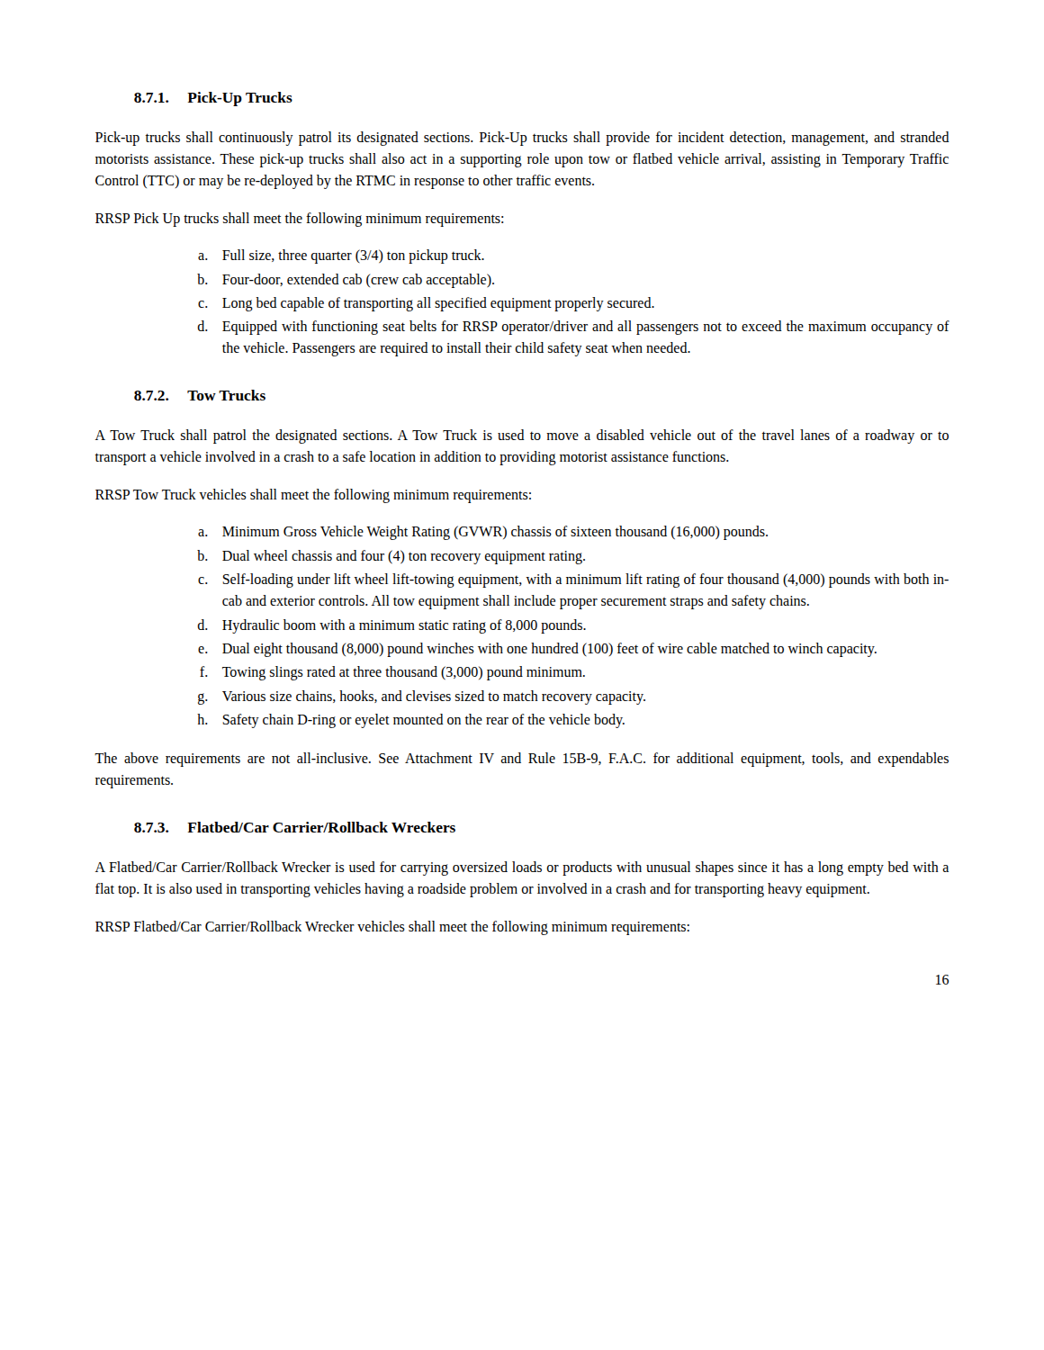8.7.1. Pick-Up Trucks
Pick-up trucks shall continuously patrol its designated sections. Pick-Up trucks shall provide for incident detection, management, and stranded motorists assistance. These pick-up trucks shall also act in a supporting role upon tow or flatbed vehicle arrival, assisting in Temporary Traffic Control (TTC) or may be re-deployed by the RTMC in response to other traffic events.
RRSP Pick Up trucks shall meet the following minimum requirements:
Full size, three quarter (3/4) ton pickup truck.
Four-door, extended cab (crew cab acceptable).
Long bed capable of transporting all specified equipment properly secured.
Equipped with functioning seat belts for RRSP operator/driver and all passengers not to exceed the maximum occupancy of the vehicle. Passengers are required to install their child safety seat when needed.
8.7.2. Tow Trucks
A Tow Truck shall patrol the designated sections. A Tow Truck is used to move a disabled vehicle out of the travel lanes of a roadway or to transport a vehicle involved in a crash to a safe location in addition to providing motorist assistance functions.
RRSP Tow Truck vehicles shall meet the following minimum requirements:
Minimum Gross Vehicle Weight Rating (GVWR) chassis of sixteen thousand (16,000) pounds.
Dual wheel chassis and four (4) ton recovery equipment rating.
Self-loading under lift wheel lift-towing equipment, with a minimum lift rating of four thousand (4,000) pounds with both in-cab and exterior controls. All tow equipment shall include proper securement straps and safety chains.
Hydraulic boom with a minimum static rating of 8,000 pounds.
Dual eight thousand (8,000) pound winches with one hundred (100) feet of wire cable matched to winch capacity.
Towing slings rated at three thousand (3,000) pound minimum.
Various size chains, hooks, and clevises sized to match recovery capacity.
Safety chain D-ring or eyelet mounted on the rear of the vehicle body.
The above requirements are not all-inclusive. See Attachment IV and Rule 15B-9, F.A.C. for additional equipment, tools, and expendables requirements.
8.7.3. Flatbed/Car Carrier/Rollback Wreckers
A Flatbed/Car Carrier/Rollback Wrecker is used for carrying oversized loads or products with unusual shapes since it has a long empty bed with a flat top. It is also used in transporting vehicles having a roadside problem or involved in a crash and for transporting heavy equipment.
RRSP Flatbed/Car Carrier/Rollback Wrecker vehicles shall meet the following minimum requirements:
16